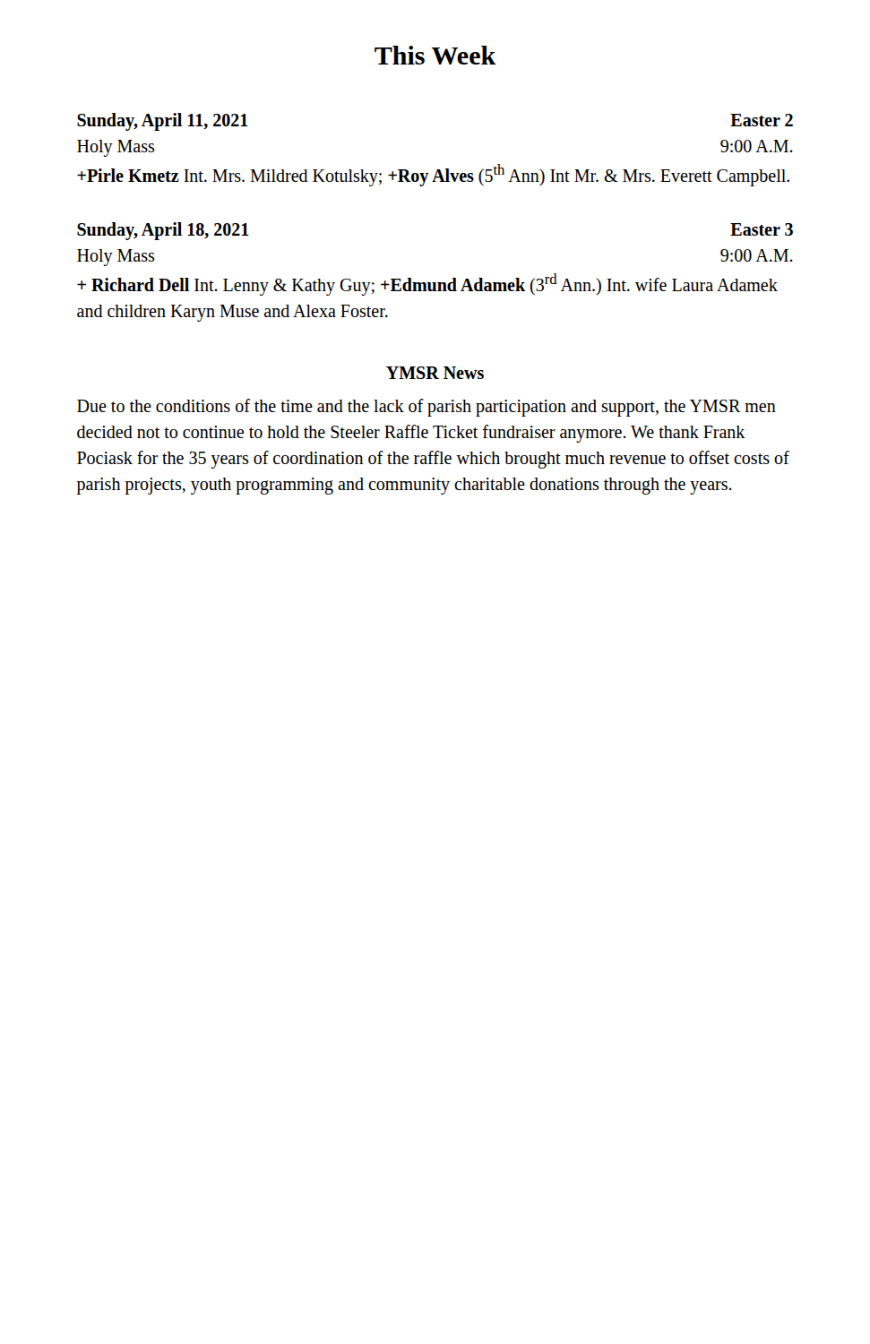This Week
Sunday, April 11, 2021 Easter 2
Holy Mass 9:00 A.M.
+Pirle Kmetz Int. Mrs. Mildred Kotulsky; +Roy Alves (5th Ann) Int Mr. & Mrs. Everett Campbell.
Sunday, April 18, 2021 Easter 3
Holy Mass 9:00 A.M.
+ Richard Dell Int. Lenny & Kathy Guy; +Edmund Adamek (3rd Ann.) Int. wife Laura Adamek and children Karyn Muse and Alexa Foster.
YMSR News
Due to the conditions of the time and the lack of parish participation and support, the YMSR men decided not to continue to hold the Steeler Raffle Ticket fundraiser anymore. We thank Frank Pociask for the 35 years of coordination of the raffle which brought much revenue to offset costs of parish projects, youth programming and community charitable donations through the years.